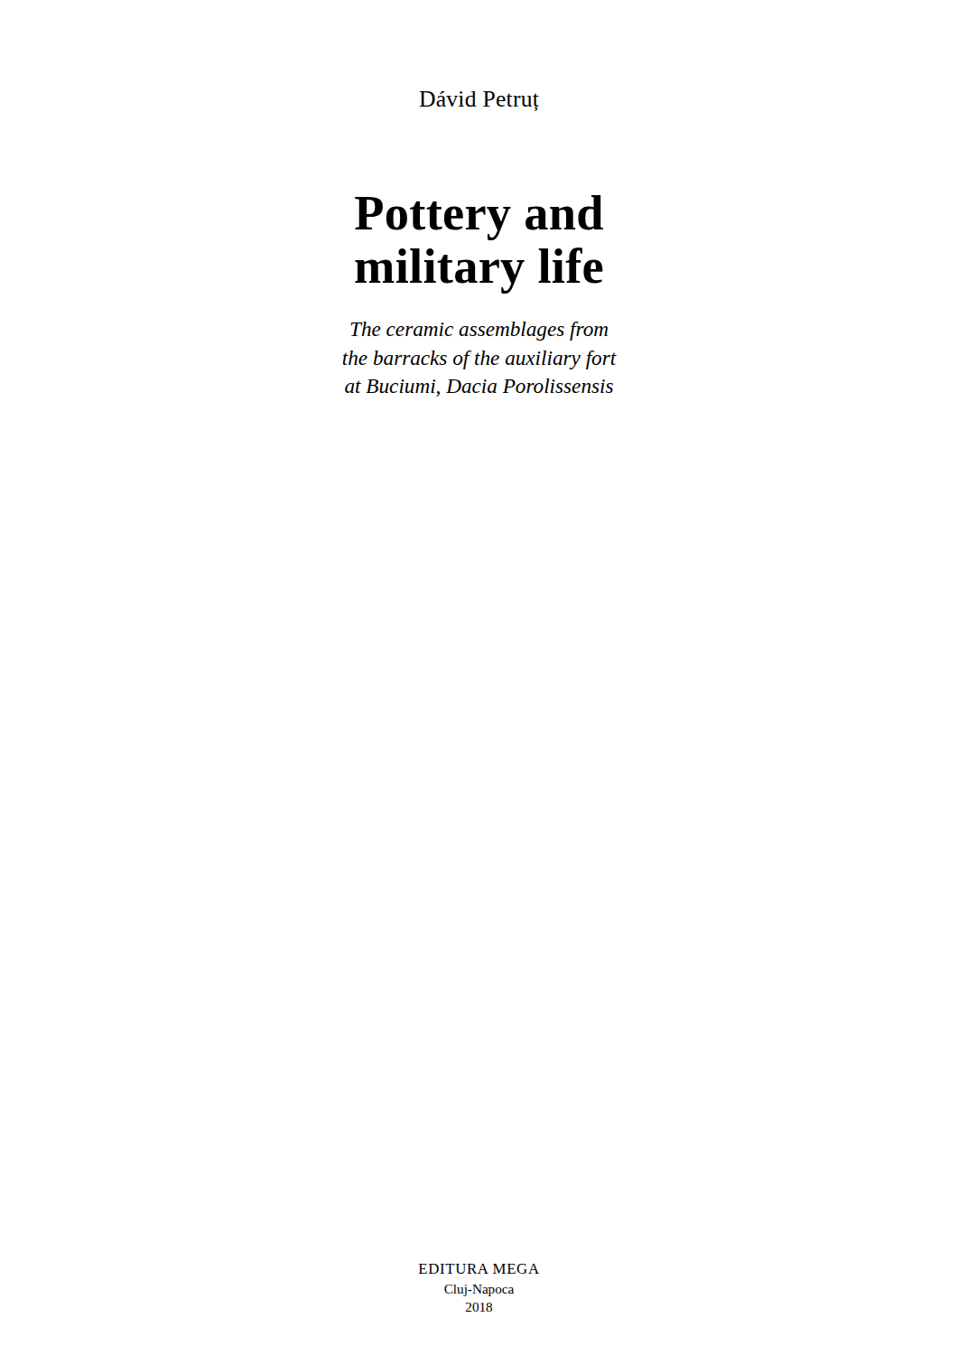Dávid Petruț
Pottery and
military life
The ceramic assemblages from
the barracks of the auxiliary fort
at Buciumi, Dacia Porolissensis
EDITURA MEGA Cluj-Napoca 2018